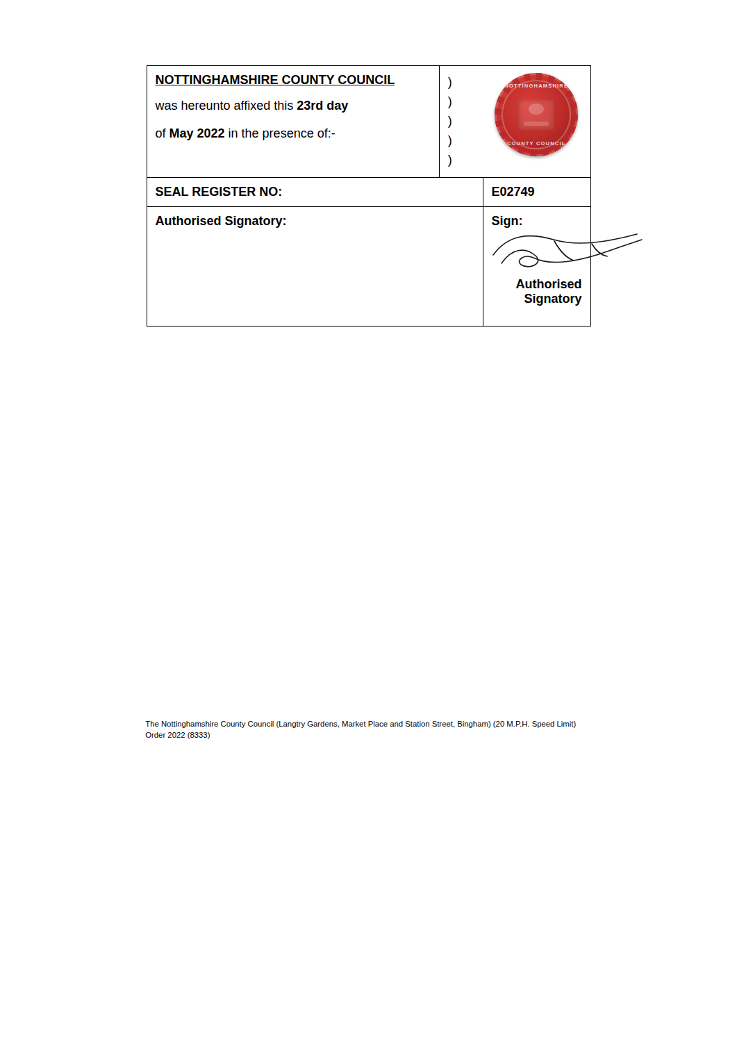| NOTTINGHAMSHIRE COUNTY COUNCIL was hereunto affixed this 23rd day of May 2022 in the presence of:- | ) ) ) ) ) | Nottinghamshire County Council |
| SEAL REGISTER NO: | E02749 |
| Authorised Signatory: | Sign: Authorised Signatory |
The Nottinghamshire County Council (Langtry Gardens, Market Place and Station Street, Bingham) (20 M.P.H. Speed Limit) Order 2022 (8333)